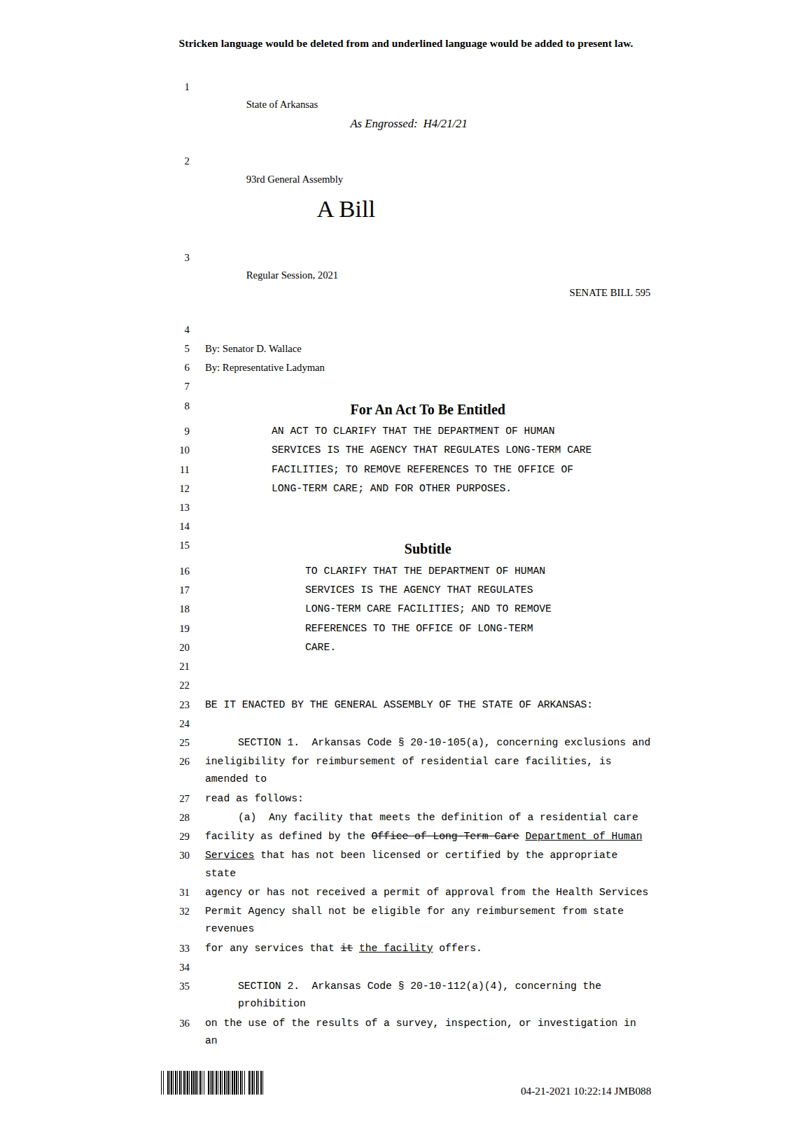Stricken language would be deleted from and underlined language would be added to present law.
| 1 | State of Arkansas As Engrossed: H4/21/21 |
| 2 | 93rd General Assembly A Bill |
| 3 | Regular Session, 2021 SENATE BILL 595 |
| 4 | |
| 5 | By: Senator D. Wallace |
| 6 | By: Representative Ladyman |
| 7 | |
| 8 | For An Act To Be Entitled |
| 9 | AN ACT TO CLARIFY THAT THE DEPARTMENT OF HUMAN |
| 10 | SERVICES IS THE AGENCY THAT REGULATES LONG-TERM CARE |
| 11 | FACILITIES; TO REMOVE REFERENCES TO THE OFFICE OF |
| 12 | LONG-TERM CARE; AND FOR OTHER PURPOSES. |
| 13 | |
| 14 | |
| 15 | Subtitle |
| 16 | TO CLARIFY THAT THE DEPARTMENT OF HUMAN |
| 17 | SERVICES IS THE AGENCY THAT REGULATES |
| 18 | LONG-TERM CARE FACILITIES; AND TO REMOVE |
| 19 | REFERENCES TO THE OFFICE OF LONG-TERM |
| 20 | CARE. |
| 21 | |
| 22 | |
| 23 | BE IT ENACTED BY THE GENERAL ASSEMBLY OF THE STATE OF ARKANSAS: |
| 24 | |
| 25 | SECTION 1. Arkansas Code § 20-10-105(a), concerning exclusions and |
| 26 | ineligibility for reimbursement of residential care facilities, is amended to |
| 27 | read as follows: |
| 28 | (a) Any facility that meets the definition of a residential care |
| 29 | facility as defined by the Office of Long-Term Care Department of Human |
| 30 | Services that has not been licensed or certified by the appropriate state |
| 31 | agency or has not received a permit of approval from the Health Services |
| 32 | Permit Agency shall not be eligible for any reimbursement from state revenues |
| 33 | for any services that it the facility offers. |
| 34 | |
| 35 | SECTION 2. Arkansas Code § 20-10-112(a)(4), concerning the prohibition |
| 36 | on the use of the results of a survey, inspection, or investigation in an |
04-21-2021 10:22:14 JMB088